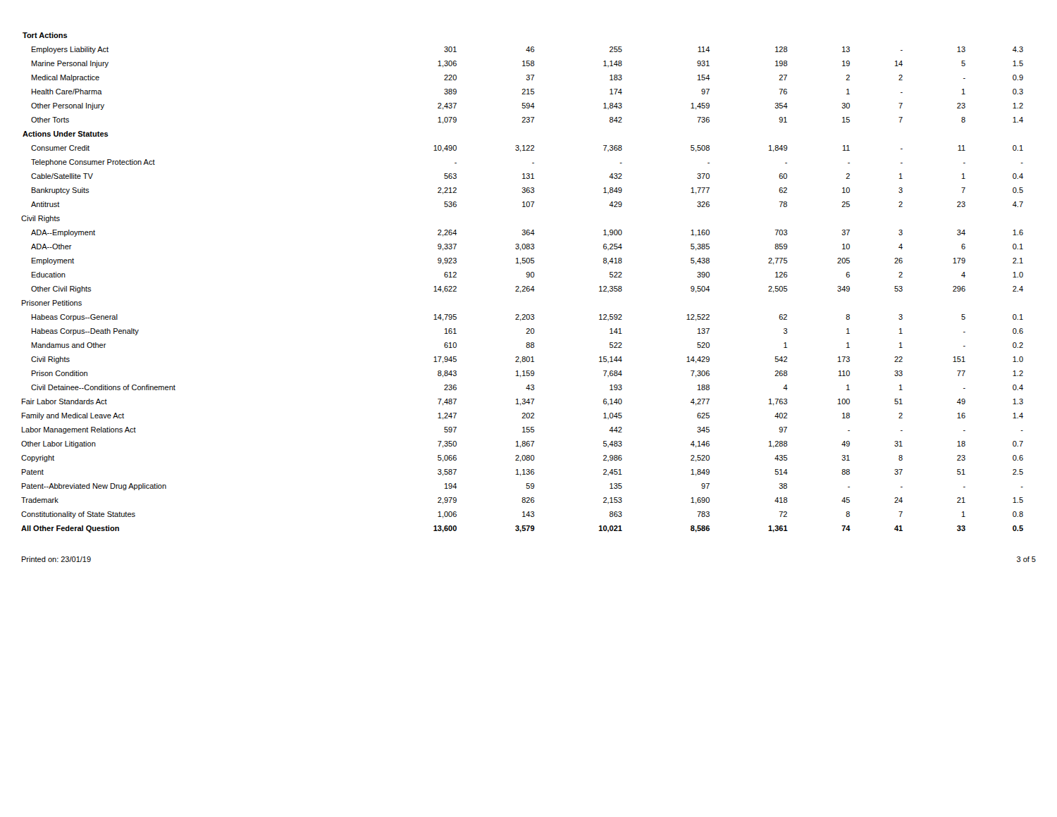| Tort Actions | | | | | | | | | |
| Employers Liability Act | 301 | 46 | 255 | 114 | 128 | 13 | - | 13 | 4.3 |
| Marine Personal Injury | 1,306 | 158 | 1,148 | 931 | 198 | 19 | 14 | 5 | 1.5 |
| Medical Malpractice | 220 | 37 | 183 | 154 | 27 | 2 | 2 | - | 0.9 |
| Health Care/Pharma | 389 | 215 | 174 | 97 | 76 | 1 | - | 1 | 0.3 |
| Other Personal Injury | 2,437 | 594 | 1,843 | 1,459 | 354 | 30 | 7 | 23 | 1.2 |
| Other Torts | 1,079 | 237 | 842 | 736 | 91 | 15 | 7 | 8 | 1.4 |
| Actions Under Statutes | | | | | | | | | |
| Consumer Credit | 10,490 | 3,122 | 7,368 | 5,508 | 1,849 | 11 | - | 11 | 0.1 |
| Telephone Consumer Protection Act | - | - | - | - | - | - | - | - | - |
| Cable/Satellite TV | 563 | 131 | 432 | 370 | 60 | 2 | 1 | 1 | 0.4 |
| Bankruptcy Suits | 2,212 | 363 | 1,849 | 1,777 | 62 | 10 | 3 | 7 | 0.5 |
| Antitrust | 536 | 107 | 429 | 326 | 78 | 25 | 2 | 23 | 4.7 |
| Civil Rights | | | | | | | | | |
| ADA--Employment | 2,264 | 364 | 1,900 | 1,160 | 703 | 37 | 3 | 34 | 1.6 |
| ADA--Other | 9,337 | 3,083 | 6,254 | 5,385 | 859 | 10 | 4 | 6 | 0.1 |
| Employment | 9,923 | 1,505 | 8,418 | 5,438 | 2,775 | 205 | 26 | 179 | 2.1 |
| Education | 612 | 90 | 522 | 390 | 126 | 6 | 2 | 4 | 1.0 |
| Other Civil Rights | 14,622 | 2,264 | 12,358 | 9,504 | 2,505 | 349 | 53 | 296 | 2.4 |
| Prisoner Petitions | | | | | | | | | |
| Habeas Corpus--General | 14,795 | 2,203 | 12,592 | 12,522 | 62 | 8 | 3 | 5 | 0.1 |
| Habeas Corpus--Death Penalty | 161 | 20 | 141 | 137 | 3 | 1 | 1 | - | 0.6 |
| Mandamus and Other | 610 | 88 | 522 | 520 | 1 | 1 | 1 | - | 0.2 |
| Civil Rights | 17,945 | 2,801 | 15,144 | 14,429 | 542 | 173 | 22 | 151 | 1.0 |
| Prison Condition | 8,843 | 1,159 | 7,684 | 7,306 | 268 | 110 | 33 | 77 | 1.2 |
| Civil Detainee--Conditions of Confinement | 236 | 43 | 193 | 188 | 4 | 1 | 1 | - | 0.4 |
| Fair Labor Standards Act | 7,487 | 1,347 | 6,140 | 4,277 | 1,763 | 100 | 51 | 49 | 1.3 |
| Family and Medical Leave Act | 1,247 | 202 | 1,045 | 625 | 402 | 18 | 2 | 16 | 1.4 |
| Labor Management Relations Act | 597 | 155 | 442 | 345 | 97 | - | - | - | - |
| Other Labor Litigation | 7,350 | 1,867 | 5,483 | 4,146 | 1,288 | 49 | 31 | 18 | 0.7 |
| Copyright | 5,066 | 2,080 | 2,986 | 2,520 | 435 | 31 | 8 | 23 | 0.6 |
| Patent | 3,587 | 1,136 | 2,451 | 1,849 | 514 | 88 | 37 | 51 | 2.5 |
| Patent--Abbreviated New Drug Application | 194 | 59 | 135 | 97 | 38 | - | - | - | - |
| Trademark | 2,979 | 826 | 2,153 | 1,690 | 418 | 45 | 24 | 21 | 1.5 |
| Constitutionality of State Statutes | 1,006 | 143 | 863 | 783 | 72 | 8 | 7 | 1 | 0.8 |
| All Other Federal Question | 13,600 | 3,579 | 10,021 | 8,586 | 1,361 | 74 | 41 | 33 | 0.5 |
Printed on: 23/01/19 3 of 5